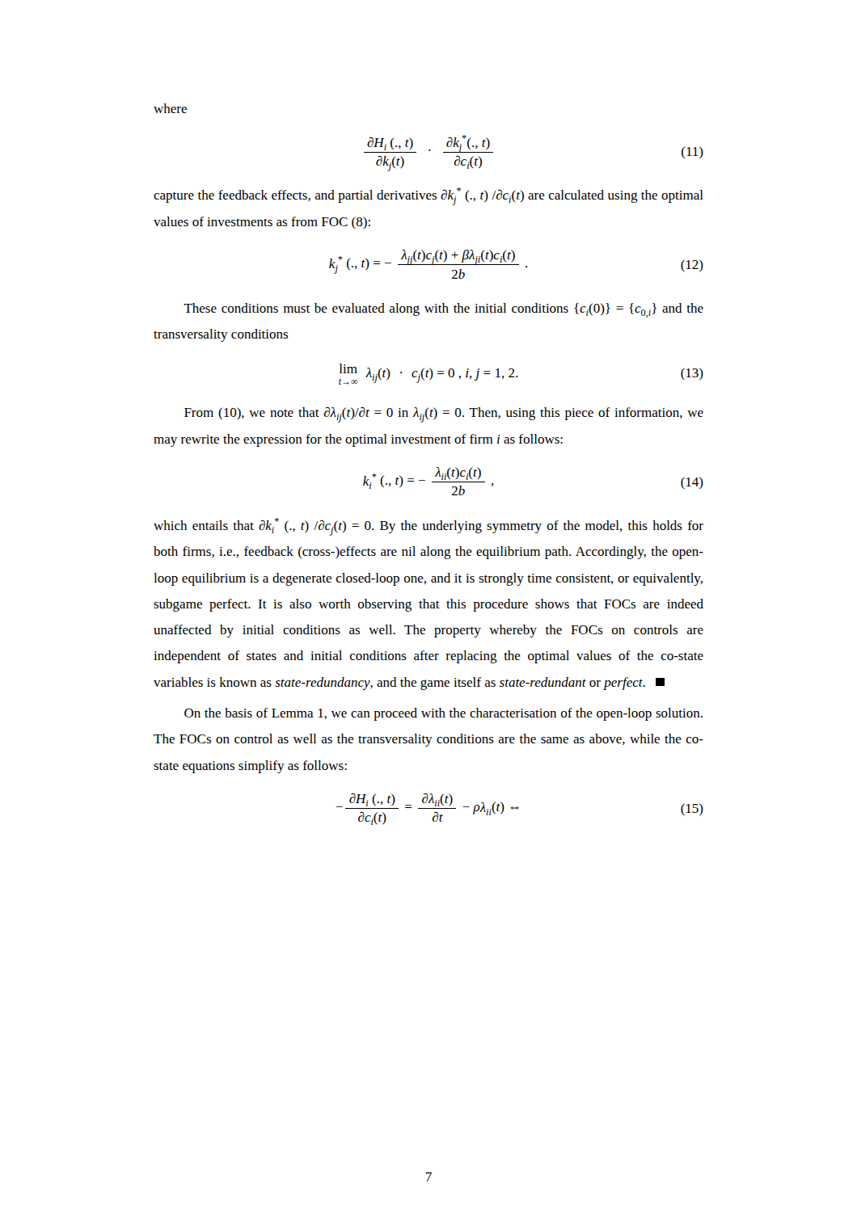where
∂Hi (., t)∂kj(t) · ∂kj*(., t)∂ci(t)
(11)
capture the feedback effects, and partial derivatives ∂kj* (., t) /∂ci(t) are calculated using the optimal values of investments as from FOC (8):
kj* (., t) = − λjj(t)cj(t) + βλji(t)ci(t) 2b .
(12)
These conditions must be evaluated along with the initial conditions {ci(0)} = {c0,i} and the transversality conditions
lim t→∞ λij(t) · cj(t) = 0 , i, j = 1, 2.
(13)
From (10), we note that ∂λij(t)/∂t = 0 in λij(t) = 0. Then, using this piece of information, we may rewrite the expression for the optimal investment of firm i as follows:
ki* (., t) = − λii(t)ci(t) 2b ,
(14)
which entails that ∂ki* (., t) /∂cj(t) = 0. By the underlying symmetry of the model, this holds for both firms, i.e., feedback (cross-)effects are nil along the equilibrium path. Accordingly, the open-loop equilibrium is a degenerate closed-loop one, and it is strongly time consistent, or equivalently, subgame perfect. It is also worth observing that this procedure shows that FOCs are indeed unaffected by initial conditions as well. The property whereby the FOCs on controls are independent of states and initial conditions after replacing the optimal values of the co-state variables is known as state-redundancy, and the game itself as state-redundant or perfect.
On the basis of Lemma 1, we can proceed with the characterisation of the open-loop solution. The FOCs on control as well as the transversality conditions are the same as above, while the co-state equations simplify as follows:
−∂Hi (., t)∂ci(t) = ∂λii(t)∂t − ρλii(t) ⇔
(15)
7